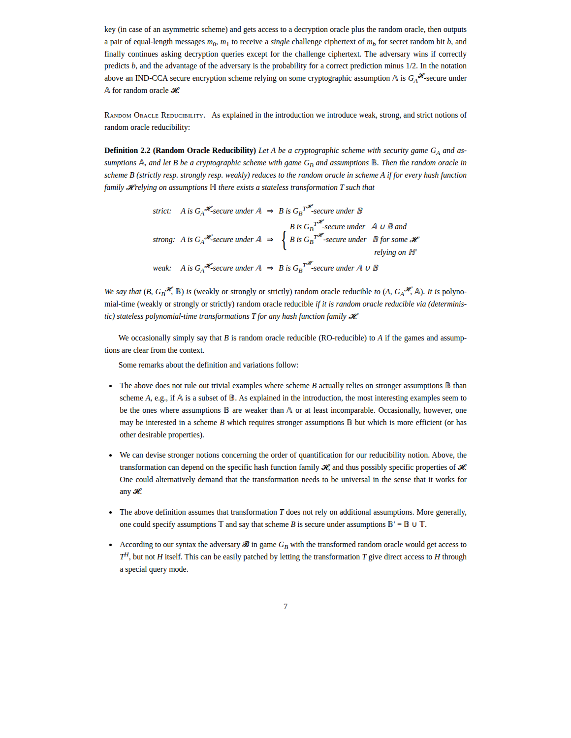key (in case of an asymmetric scheme) and gets access to a decryption oracle plus the random oracle, then outputs a pair of equal-length messages m0, m1 to receive a single challenge ciphertext of mb for secret random bit b, and finally continues asking decryption queries except for the challenge ciphertext. The adversary wins if correctly predicts b, and the advantage of the adversary is the probability for a correct prediction minus 1/2. In the notation above an IND-CCA secure encryption scheme relying on some cryptographic assumption 𝔸 is GA𝓗-secure under 𝔸 for random oracle 𝓗.
Random Oracle Reducibility. As explained in the introduction we introduce weak, strong, and strict notions of random oracle reducibility:
Definition 2.2 (Random Oracle Reducibility) Let A be a cryptographic scheme with security game GA and assumptions 𝔸, and let B be a cryptographic scheme with game GB and assumptions 𝔹. Then the random oracle in scheme B (strictly resp. strongly resp. weakly) reduces to the random oracle in scheme A if for every hash function family 𝓗 relying on assumptions ℍ there exists a stateless transformation T such that
| strict: | A is G A 𝓗 -secure under 𝔸 | ⇒ | B is G B T 𝓗 -secure under 𝔹 |
| strong: | A is G A 𝓗 -secure under 𝔸 | ⇒ | { B is G B T 𝓗 -secure under 𝔸 ∪ 𝔹 and B is G B T 𝓗′ -secure under 𝔹 for some 𝓗′ relying on ℍ′ |
| weak: | A is G A 𝓗 -secure under 𝔸 | ⇒ | B is G B T 𝓗 -secure under 𝔸 ∪ 𝔹 |
We say that (B, GB𝓗, 𝔹) is (weakly or strongly or strictly) random oracle reducible to (A, GA𝓗, 𝔸). It is polynomial-time (weakly or strongly or strictly) random oracle reducible if it is random oracle reducible via (deterministic) stateless polynomial-time transformations T for any hash function family 𝓗.
We occasionally simply say that B is random oracle reducible (RO-reducible) to A if the games and assumptions are clear from the context.
Some remarks about the definition and variations follow:
The above does not rule out trivial examples where scheme B actually relies on stronger assumptions 𝔹 than scheme A, e.g., if 𝔸 is a subset of 𝔹. As explained in the introduction, the most interesting examples seem to be the ones where assumptions 𝔹 are weaker than 𝔸 or at least incomparable. Occasionally, however, one may be interested in a scheme B which requires stronger assumptions 𝔹 but which is more efficient (or has other desirable properties).
We can devise stronger notions concerning the order of quantification for our reducibility notion. Above, the transformation can depend on the specific hash function family 𝓗, and thus possibly specific properties of 𝓗. One could alternatively demand that the transformation needs to be universal in the sense that it works for any 𝓗.
The above definition assumes that transformation T does not rely on additional assumptions. More generally, one could specify assumptions 𝕋 and say that scheme B is secure under assumptions 𝔹′ = 𝔹 ∪ 𝕋.
According to our syntax the adversary 𝓑 in game GB with the transformed random oracle would get access to TH, but not H itself. This can be easily patched by letting the transformation T give direct access to H through a special query mode.
7